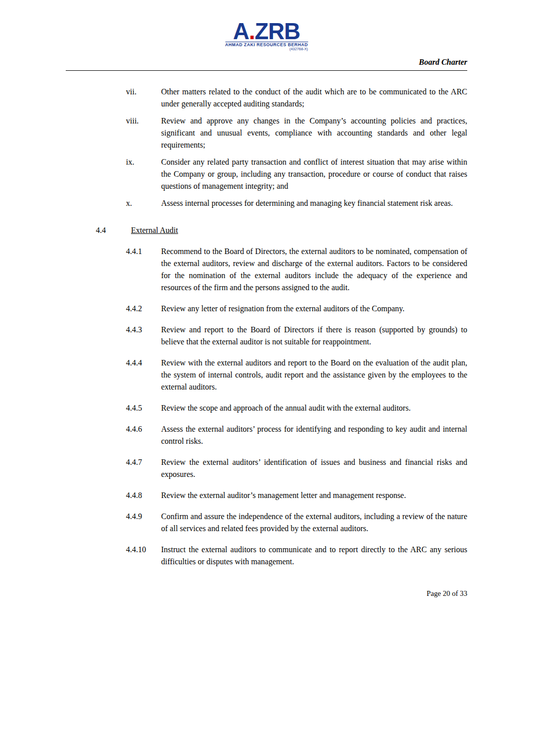A. ZRB
AHMAD ZAKI RESOURCES BERHAD
(432768-X)
Board Charter
vii. Other matters related to the conduct of the audit which are to be communicated to the ARC under generally accepted auditing standards;
viii. Review and approve any changes in the Company’s accounting policies and practices, significant and unusual events, compliance with accounting standards and other legal requirements;
ix. Consider any related party transaction and conflict of interest situation that may arise within the Company or group, including any transaction, procedure or course of conduct that raises questions of management integrity; and
x. Assess internal processes for determining and managing key financial statement risk areas.
4.4 External Audit
4.4.1 Recommend to the Board of Directors, the external auditors to be nominated, compensation of the external auditors, review and discharge of the external auditors. Factors to be considered for the nomination of the external auditors include the adequacy of the experience and resources of the firm and the persons assigned to the audit.
4.4.2 Review any letter of resignation from the external auditors of the Company.
4.4.3 Review and report to the Board of Directors if there is reason (supported by grounds) to believe that the external auditor is not suitable for reappointment.
4.4.4 Review with the external auditors and report to the Board on the evaluation of the audit plan, the system of internal controls, audit report and the assistance given by the employees to the external auditors.
4.4.5 Review the scope and approach of the annual audit with the external auditors.
4.4.6 Assess the external auditors’ process for identifying and responding to key audit and internal control risks.
4.4.7 Review the external auditors’ identification of issues and business and financial risks and exposures.
4.4.8 Review the external auditor’s management letter and management response.
4.4.9 Confirm and assure the independence of the external auditors, including a review of the nature of all services and related fees provided by the external auditors.
4.4.10 Instruct the external auditors to communicate and to report directly to the ARC any serious difficulties or disputes with management.
Page 20 of 33